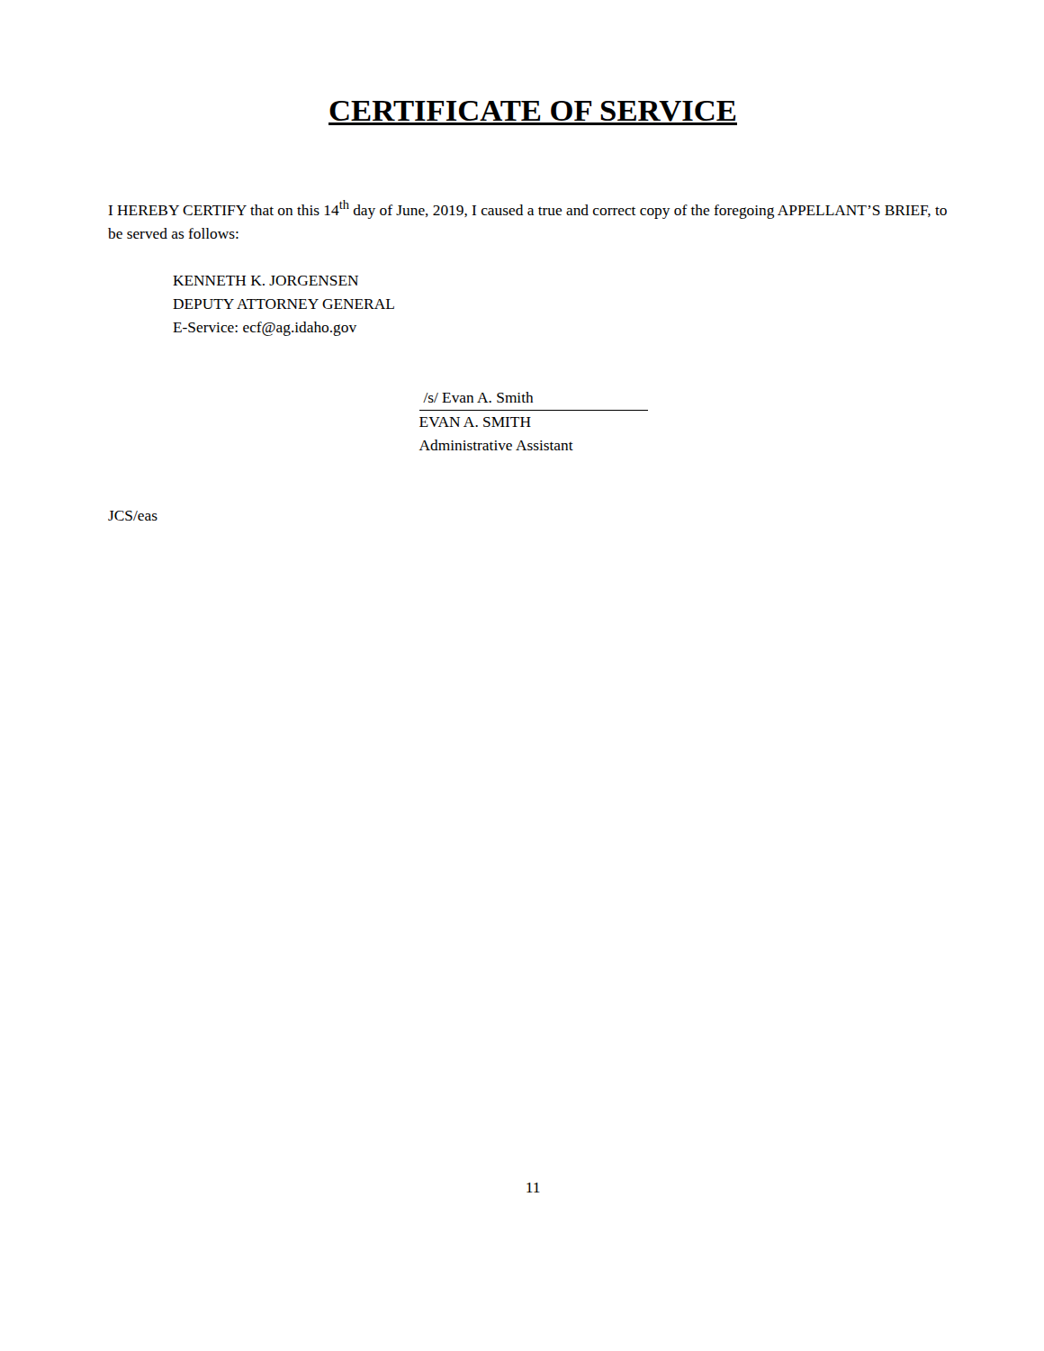CERTIFICATE OF SERVICE
I HEREBY CERTIFY that on this 14th day of June, 2019, I caused a true and correct copy of the foregoing APPELLANT’S BRIEF, to be served as follows:
KENNETH K. JORGENSEN
DEPUTY ATTORNEY GENERAL
E-Service: ecf@ag.idaho.gov
/s/ Evan A. Smith
EVAN A. SMITH
Administrative Assistant
JCS/eas
11